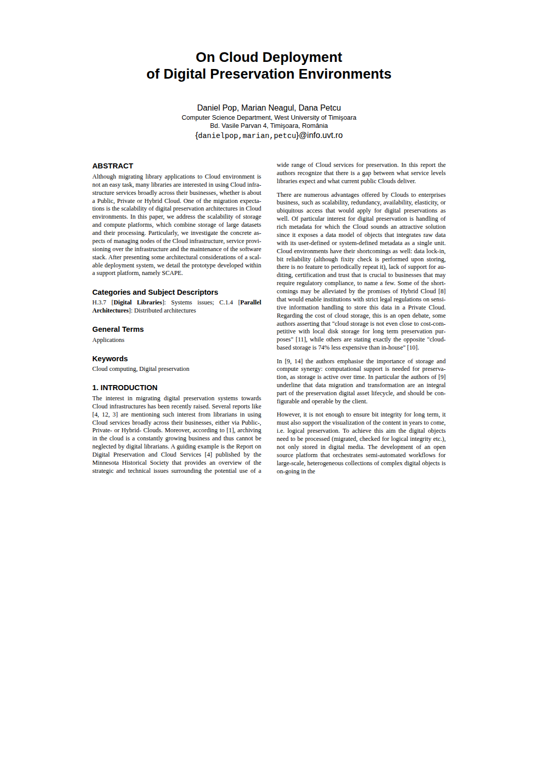On Cloud Deployment
of Digital Preservation Environments
Daniel Pop, Marian Neagul, Dana Petcu
Computer Science Department, West University of Timişoara
Bd. Vasile Parvan 4, Timişoara, România
{danielpop,marian,petcu}@info.uvt.ro
ABSTRACT
Although migrating library applications to Cloud environment is not an easy task, many libraries are interested in using Cloud infrastructure services broadly across their businesses, whether is about a Public, Private or Hybrid Cloud. One of the migration expectations is the scalability of digital preservation architectures in Cloud environments. In this paper, we address the scalability of storage and compute platforms, which combine storage of large datasets and their processing. Particularly, we investigate the concrete aspects of managing nodes of the Cloud infrastructure, service provisioning over the infrastructure and the maintenance of the software stack. After presenting some architectural considerations of a scalable deployment system, we detail the prototype developed within a support platform, namely SCAPE.
Categories and Subject Descriptors
H.3.7 [Digital Libraries]: Systems issues; C.1.4 [Parallel Architectures]: Distributed architectures
General Terms
Applications
Keywords
Cloud computing, Digital preservation
1. INTRODUCTION
The interest in migrating digital preservation systems towards Cloud infrastructures has been recently raised. Several reports like [4, 12, 3] are mentioning such interest from librarians in using Cloud services broadly across their businesses, either via Public-, Private- or Hybrid- Clouds. Moreover, according to [1], archiving in the cloud is a constantly growing business and thus cannot be neglected by digital librarians. A guiding example is the Report on Digital Preservation and Cloud Services [4] published by the Minnesota Historical Society that provides an overview of the strategic and technical issues surrounding the potential use of a wide range of Cloud services for preservation. In this report the authors recognize that there is a gap between what service levels libraries expect and what current public Clouds deliver.
There are numerous advantages offered by Clouds to enterprises business, such as scalability, redundancy, availability, elasticity, or ubiquitous access that would apply for digital preservations as well. Of particular interest for digital preservation is handling of rich metadata for which the Cloud sounds an attractive solution since it exposes a data model of objects that integrates raw data with its user-defined or system-defined metadata as a single unit. Cloud environments have their shortcomings as well: data lock-in, bit reliability (although fixity check is performed upon storing, there is no feature to periodically repeat it), lack of support for auditing, certification and trust that is crucial to businesses that may require regulatory compliance, to name a few. Some of the shortcomings may be alleviated by the promises of Hybrid Cloud [8] that would enable institutions with strict legal regulations on sensitive information handling to store this data in a Private Cloud. Regarding the cost of cloud storage, this is an open debate, some authors asserting that "cloud storage is not even close to cost-competitive with local disk storage for long term preservation purposes" [11], while others are stating exactly the opposite "cloud-based storage is 74% less expensive than in-house" [10].
In [9, 14] the authors emphasise the importance of storage and compute synergy: computational support is needed for preservation, as storage is active over time. In particular the authors of [9] underline that data migration and transformation are an integral part of the preservation digital asset lifecycle, and should be configurable and operable by the client.
However, it is not enough to ensure bit integrity for long term, it must also support the visualization of the content in years to come, i.e. logical preservation. To achieve this aim the digital objects need to be processed (migrated, checked for logical integrity etc.), not only stored in digital media. The development of an open source platform that orchestrates semi-automated workflows for large-scale, heterogeneous collections of complex digital objects is on-going in the